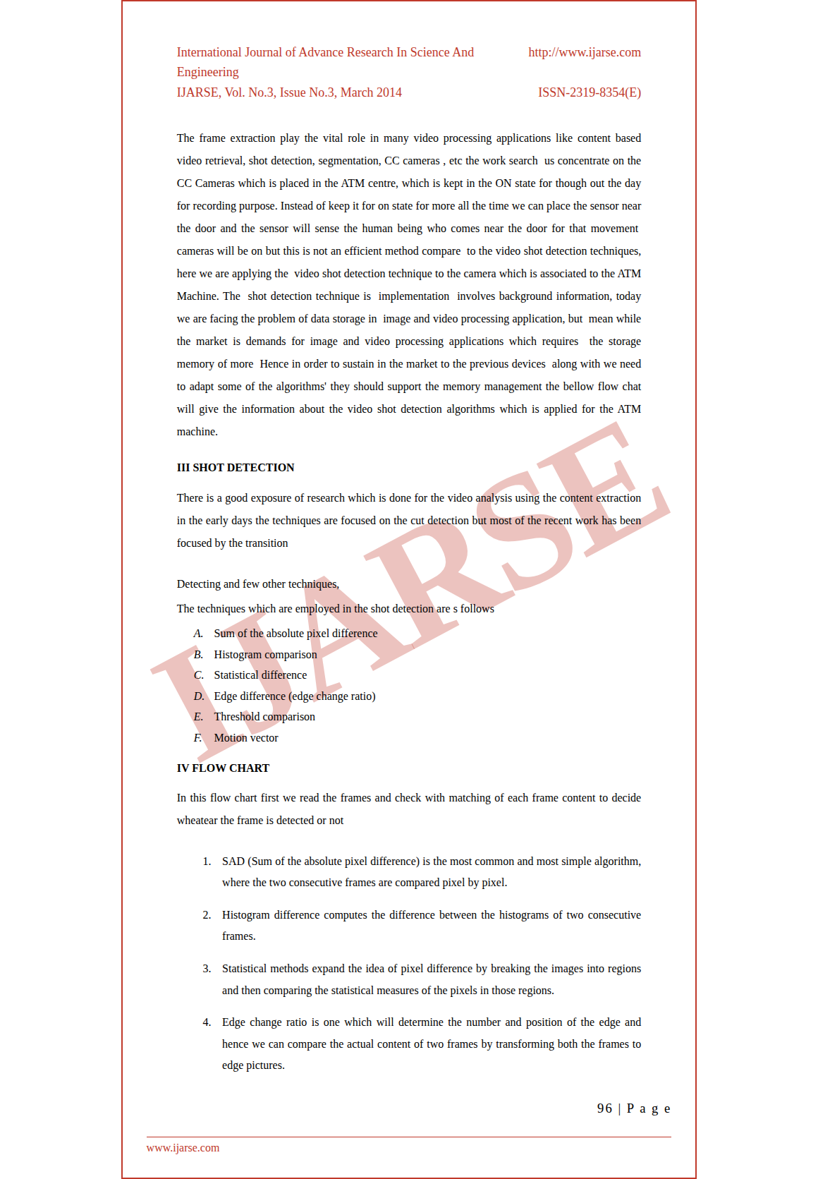IJARSE
International Journal of Advance Research In Science And Engineering http://www.ijarse.com
IJARSE, Vol. No.3, Issue No.3, March 2014 ISSN-2319-8354(E)
The frame extraction play the vital role in many video processing applications like content based video retrieval, shot detection, segmentation, CC cameras , etc the work search us concentrate on the CC Cameras which is placed in the ATM centre, which is kept in the ON state for though out the day for recording purpose. Instead of keep it for on state for more all the time we can place the sensor near the door and the sensor will sense the human being who comes near the door for that movement cameras will be on but this is not an efficient method compare to the video shot detection techniques, here we are applying the video shot detection technique to the camera which is associated to the ATM Machine. The shot detection technique is implementation involves background information, today we are facing the problem of data storage in image and video processing application, but mean while the market is demands for image and video processing applications which requires the storage memory of more Hence in order to sustain in the market to the previous devices along with we need to adapt some of the algorithms' they should support the memory management the bellow flow chat will give the information about the video shot detection algorithms which is applied for the ATM machine.
III SHOT DETECTION
There is a good exposure of research which is done for the video analysis using the content extraction in the early days the techniques are focused on the cut detection but most of the recent work has been focused by the transition
Detecting and few other techniques,
The techniques which are employed in the shot detection are s follows
A. Sum of the absolute pixel difference
B. Histogram comparison
C. Statistical difference
D. Edge difference (edge change ratio)
E. Threshold comparison
F. Motion vector
IV FLOW CHART
In this flow chart first we read the frames and check with matching of each frame content to decide wheatear the frame is detected or not
SAD (Sum of the absolute pixel difference) is the most common and most simple algorithm, where the two consecutive frames are compared pixel by pixel.
Histogram difference computes the difference between the histograms of two consecutive frames.
Statistical methods expand the idea of pixel difference by breaking the images into regions and then comparing the statistical measures of the pixels in those regions.
Edge change ratio is one which will determine the number and position of the edge and hence we can compare the actual content of two frames by transforming both the frames to edge pictures.
96 | P a g e
www.ijarse.com